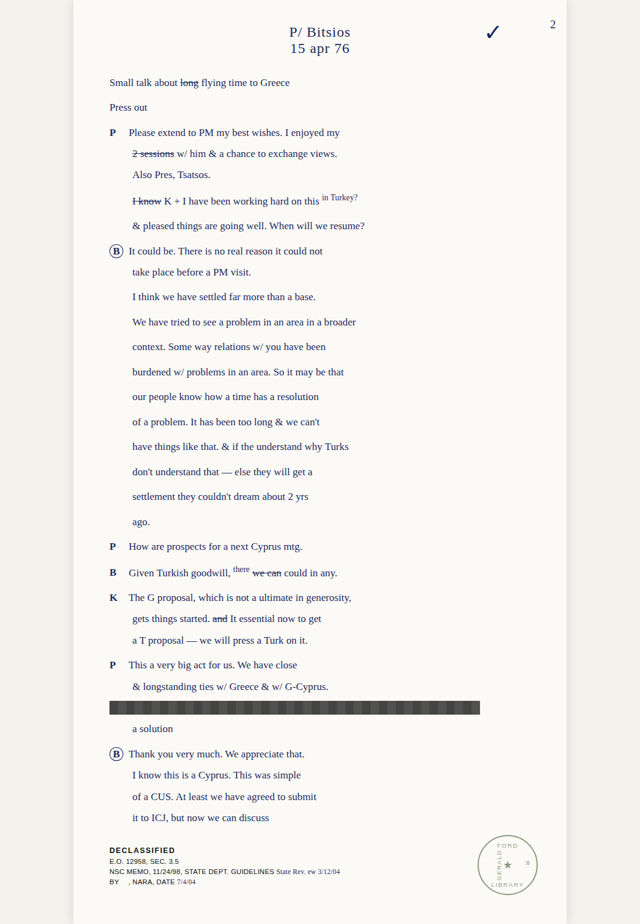2
P/ Bitsios 15 apr 76
✓
Small talk about long flying time to Greece
Press out
P Please extend to PM my best wishes. I enjoyed my 2 sessions w/ him & a chance to exchange views. Also Pres, Tsatsos.
I know K + I have been working hard on this in Turkey?
& pleased things are going well. When will we resume?
B It could be. There is no real reason it could not take place before a PM visit.
I think we have settled far more than a base.
We have tried to see a problem in an area in a broader
context. Some way relations w/ you have been
burdened w/ problems in an area. So it may be that
our people know how a time has a resolution
of a problem. It has been too long & we can't
have things like that. & if the understand why Turks
don't understand that — else they will get a
settlement they couldn't dream about 2 yrs
ago.
P How are prospects for a next Cyprus mtg.
B Given Turkish goodwill, there we can could in any.
K The G proposal, which is not a ultimate in generosity, gets things started. and It essential now to get a T proposal — we will press a Turk on it.
P This a very big act for us. We have close & longstanding ties w/ Greece & w/ G-Cyprus.
a solution
B Thank you very much. We appreciate that. I know this is a Cyprus. This was simple of a CUS. At least we have agreed to submit it to ICJ, but now we can discuss
DECLASSIFIED
E.O. 12958, SEC. 3.5
NSC MEMO, 11/24/98, STATE DEPT. GUIDELINES State Rev. ew 3/12/04
BY , NARA, DATE 7/4/04
FORD GERALD LIBRARY R. ★